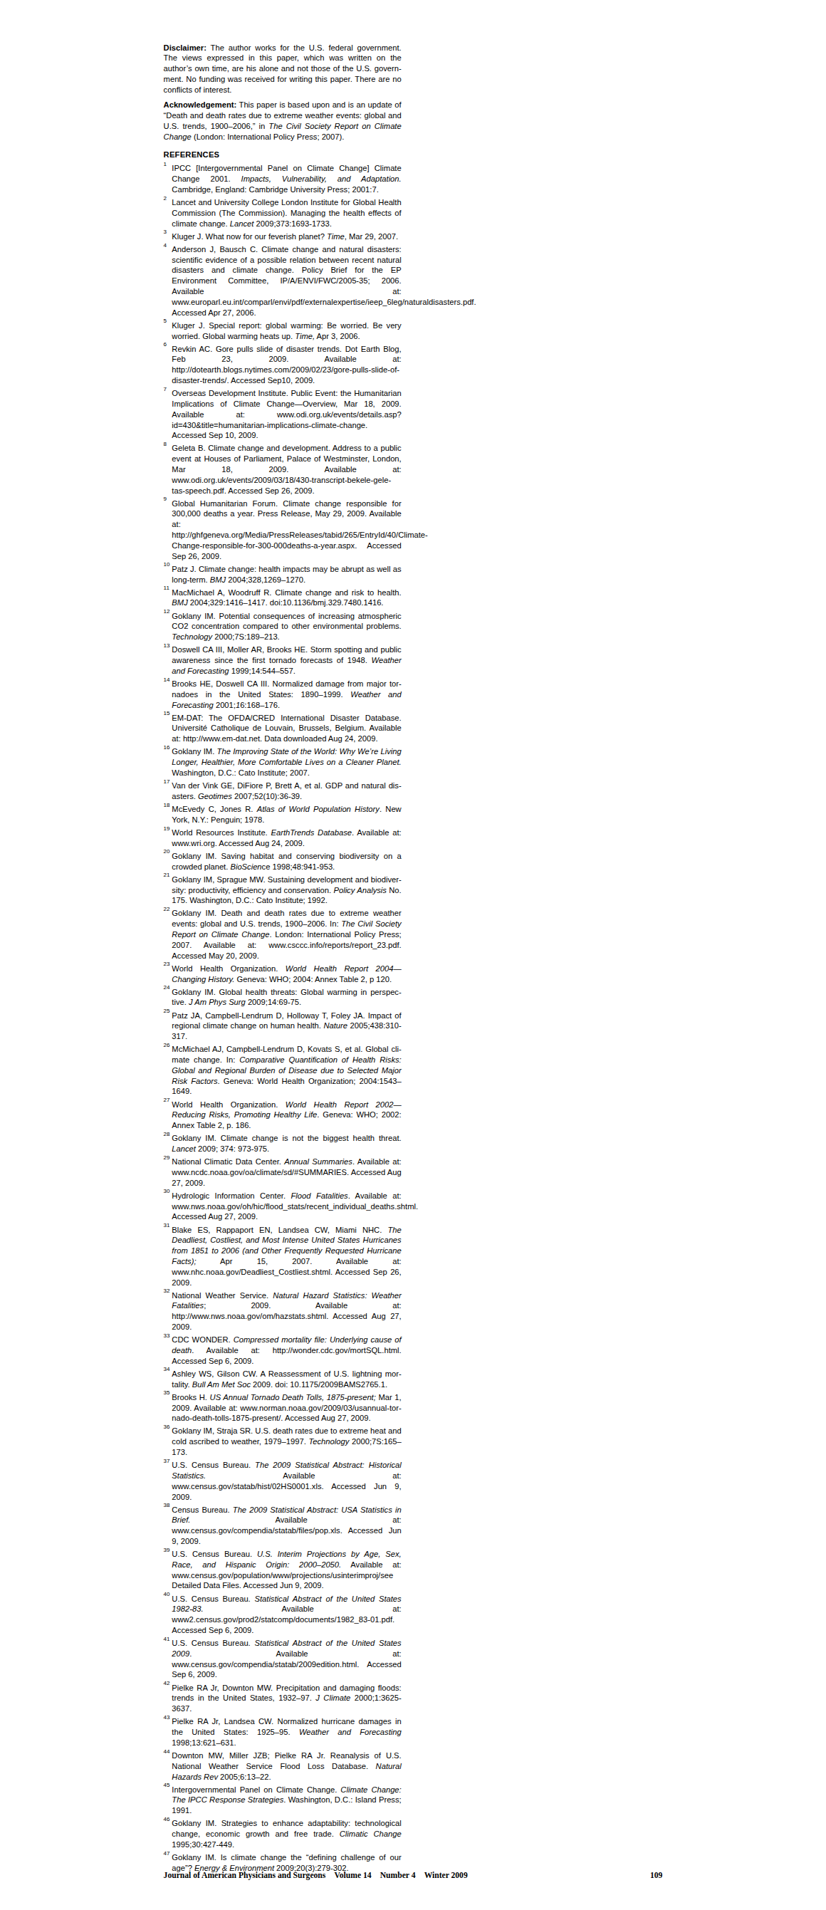Disclaimer: The author works for the U.S. federal government. The views expressed in this paper, which was written on the author’s own time, are his alone and not those of the U.S. government. No funding was received for writing this paper. There are no conflicts of interest.
Acknowledgement: This paper is based upon and is an update of “Death and death rates due to extreme weather events: global and U.S. trends, 1900–2006,” in The Civil Society Report on Climate Change (London: International Policy Press; 2007).
REFERENCES
IPCC [Intergovernmental Panel on Climate Change] Climate Change 2001. Impacts, Vulnerability, and Adaptation. Cambridge, England: Cambridge University Press; 2001:7.
Lancet and University College London Institute for Global Health Commission (The Commission). Managing the health effects of climate change. Lancet 2009;373:1693-1733.
Kluger J. What now for our feverish planet? Time, Mar 29, 2007.
Anderson J, Bausch C. Climate change and natural disasters: scientific evidence of a possible relation between recent natural disasters and climate change. Policy Brief for the EP Environment Committee, IP/A/ENVI/FWC/2005-35; 2006. Available at: www.europarl.eu.int/comparl/envi/pdf/externalexpertise/ieep_6leg/naturaldisasters.pdf. Accessed Apr 27, 2006.
Kluger J. Special report: global warming: Be worried. Be very worried. Global warming heats up. Time, Apr 3, 2006.
Revkin AC. Gore pulls slide of disaster trends. Dot Earth Blog, Feb 23, 2009. Available at: http://dotearth.blogs.nytimes.com/2009/02/23/gore-pulls-slide-of-disaster-trends/. Accessed Sep10, 2009.
Overseas Development Institute. Public Event: the Humanitarian Implications of Climate Change—Overview, Mar 18, 2009. Available at: www.odi.org.uk/events/details.asp?id=430&title=humanitarian-implications-climate-change. Accessed Sep 10, 2009.
Geleta B. Climate change and development. Address to a public event at Houses of Parliament, Palace of Westminster, London, Mar 18, 2009. Available at: www.odi.org.uk/events/2009/03/18/430-transcript-bekele-geletas-speech.pdf. Accessed Sep 26, 2009.
Global Humanitarian Forum. Climate change responsible for 300,000 deaths a year. Press Release, May 29, 2009. Available at: http://ghfgeneva.org/Media/PressReleases/tabid/265/EntryId/40/Climate-Change-responsible-for-300-000deaths-a-year.aspx. Accessed Sep 26, 2009.
Patz J. Climate change: health impacts may be abrupt as well as long-term. BMJ 2004;328,1269–1270.
MacMichael A, Woodruff R. Climate change and risk to health. BMJ 2004;329:1416–1417. doi:10.1136/bmj.329.7480.1416.
Goklany IM. Potential consequences of increasing atmospheric CO2 concentration compared to other environmental problems. Technology 2000;7S:189–213.
Doswell CA III, Moller AR, Brooks HE. Storm spotting and public awareness since the first tornado forecasts of 1948. Weather and Forecasting 1999;14:544–557.
Brooks HE, Doswell CA III. Normalized damage from major tornadoes in the United States: 1890–1999. Weather and Forecasting 2001;16:168–176.
EM-DAT: The OFDA/CRED International Disaster Database. Université Catholique de Louvain, Brussels, Belgium. Available at: http://www.em-dat.net. Data downloaded Aug 24, 2009.
Goklany IM. The Improving State of the World: Why We’re Living Longer, Healthier, More Comfortable Lives on a Cleaner Planet. Washington, D.C.: Cato Institute; 2007.
Van der Vink GE, DiFiore P, Brett A, et al. GDP and natural disasters. Geotimes 2007;52(10):36-39.
McEvedy C, Jones R. Atlas of World Population History. New York, N.Y.: Penguin; 1978.
World Resources Institute. EarthTrends Database. Available at: www.wri.org. Accessed Aug 24, 2009.
Goklany IM. Saving habitat and conserving biodiversity on a crowded planet. BioScience 1998;48:941-953.
Goklany IM, Sprague MW. Sustaining development and biodiversity: productivity, efficiency and conservation. Policy Analysis No. 175. Washington, D.C.: Cato Institute; 1992.
Goklany IM. Death and death rates due to extreme weather events: global and U.S. trends, 1900–2006. In: The Civil Society Report on Climate Change. London: International Policy Press; 2007. Available at: www.csccc.info/reports/report_23.pdf. Accessed May 20, 2009.
World Health Organization. World Health Report 2004—Changing History. Geneva: WHO; 2004: Annex Table 2, p 120.
Goklany IM. Global health threats: Global warming in perspective. J Am Phys Surg 2009;14:69-75.
Patz JA, Campbell-Lendrum D, Holloway T, Foley JA. Impact of regional climate change on human health. Nature 2005;438:310-317.
McMichael AJ, Campbell-Lendrum D, Kovats S, et al. Global climate change. In: Comparative Quantification of Health Risks: Global and Regional Burden of Disease due to Selected Major Risk Factors. Geneva: World Health Organization; 2004:1543–1649.
World Health Organization. World Health Report 2002—Reducing Risks, Promoting Healthy Life. Geneva: WHO; 2002: Annex Table 2, p. 186.
Goklany IM. Climate change is not the biggest health threat. Lancet 2009; 374: 973-975.
National Climatic Data Center. Annual Summaries. Available at: www.ncdc.noaa.gov/oa/climate/sd/#SUMMARIES. Accessed Aug 27, 2009.
Hydrologic Information Center. Flood Fatalities. Available at: www.nws.noaa.gov/oh/hic/flood_stats/recent_individual_deaths.shtml. Accessed Aug 27, 2009.
Blake ES, Rappaport EN, Landsea CW, Miami NHC. The Deadliest, Costliest, and Most Intense United States Hurricanes from 1851 to 2006 (and Other Frequently Requested Hurricane Facts); Apr 15, 2007. Available at: www.nhc.noaa.gov/Deadliest_Costliest.shtml. Accessed Sep 26, 2009.
National Weather Service. Natural Hazard Statistics: Weather Fatalities; 2009. Available at: http://www.nws.noaa.gov/om/hazstats.shtml. Accessed Aug 27, 2009.
CDC WONDER. Compressed mortality file: Underlying cause of death. Available at: http://wonder.cdc.gov/mortSQL.html. Accessed Sep 6, 2009.
Ashley WS, Gilson CW. A Reassessment of U.S. lightning mortality. Bull Am Met Soc 2009. doi: 10.1175/2009BAMS2765.1.
Brooks H. US Annual Tornado Death Tolls, 1875-present; Mar 1, 2009. Available at: www.norman.noaa.gov/2009/03/usannual-tornado-death-tolls-1875-present/. Accessed Aug 27, 2009.
Goklany IM, Straja SR. U.S. death rates due to extreme heat and cold ascribed to weather, 1979–1997. Technology 2000;7S:165–173.
U.S. Census Bureau. The 2009 Statistical Abstract: Historical Statistics. Available at: www.census.gov/statab/hist/02HS0001.xls. Accessed Jun 9, 2009.
Census Bureau. The 2009 Statistical Abstract: USA Statistics in Brief. Available at: www.census.gov/compendia/statab/files/pop.xls. Accessed Jun 9, 2009.
U.S. Census Bureau. U.S. Interim Projections by Age, Sex, Race, and Hispanic Origin: 2000–2050. Available at: www.census.gov/population/www/projections/usinterimproj/see Detailed Data Files. Accessed Jun 9, 2009.
U.S. Census Bureau. Statistical Abstract of the United States 1982-83. Available at: www2.census.gov/prod2/statcomp/documents/1982_83-01.pdf. Accessed Sep 6, 2009.
U.S. Census Bureau. Statistical Abstract of the United States 2009. Available at: www.census.gov/compendia/statab/2009edition.html. Accessed Sep 6, 2009.
Pielke RA Jr, Downton MW. Precipitation and damaging floods: trends in the United States, 1932–97. J Climate 2000;1:3625-3637.
Pielke RA Jr, Landsea CW. Normalized hurricane damages in the United States: 1925–95. Weather and Forecasting 1998;13:621–631.
Downton MW, Miller JZB; Pielke RA Jr. Reanalysis of U.S. National Weather Service Flood Loss Database. Natural Hazards Rev 2005;6:13–22.
Intergovernmental Panel on Climate Change. Climate Change: The IPCC Response Strategies. Washington, D.C.: Island Press; 1991.
Goklany IM. Strategies to enhance adaptability: technological change, economic growth and free trade. Climatic Change 1995;30:427-449.
Goklany IM. Is climate change the “defining challenge of our age”? Energy & Environment 2009;20(3):279-302.
Journal of American Physicians and Surgeons Volume 14 Number 4 Winter 2009
109